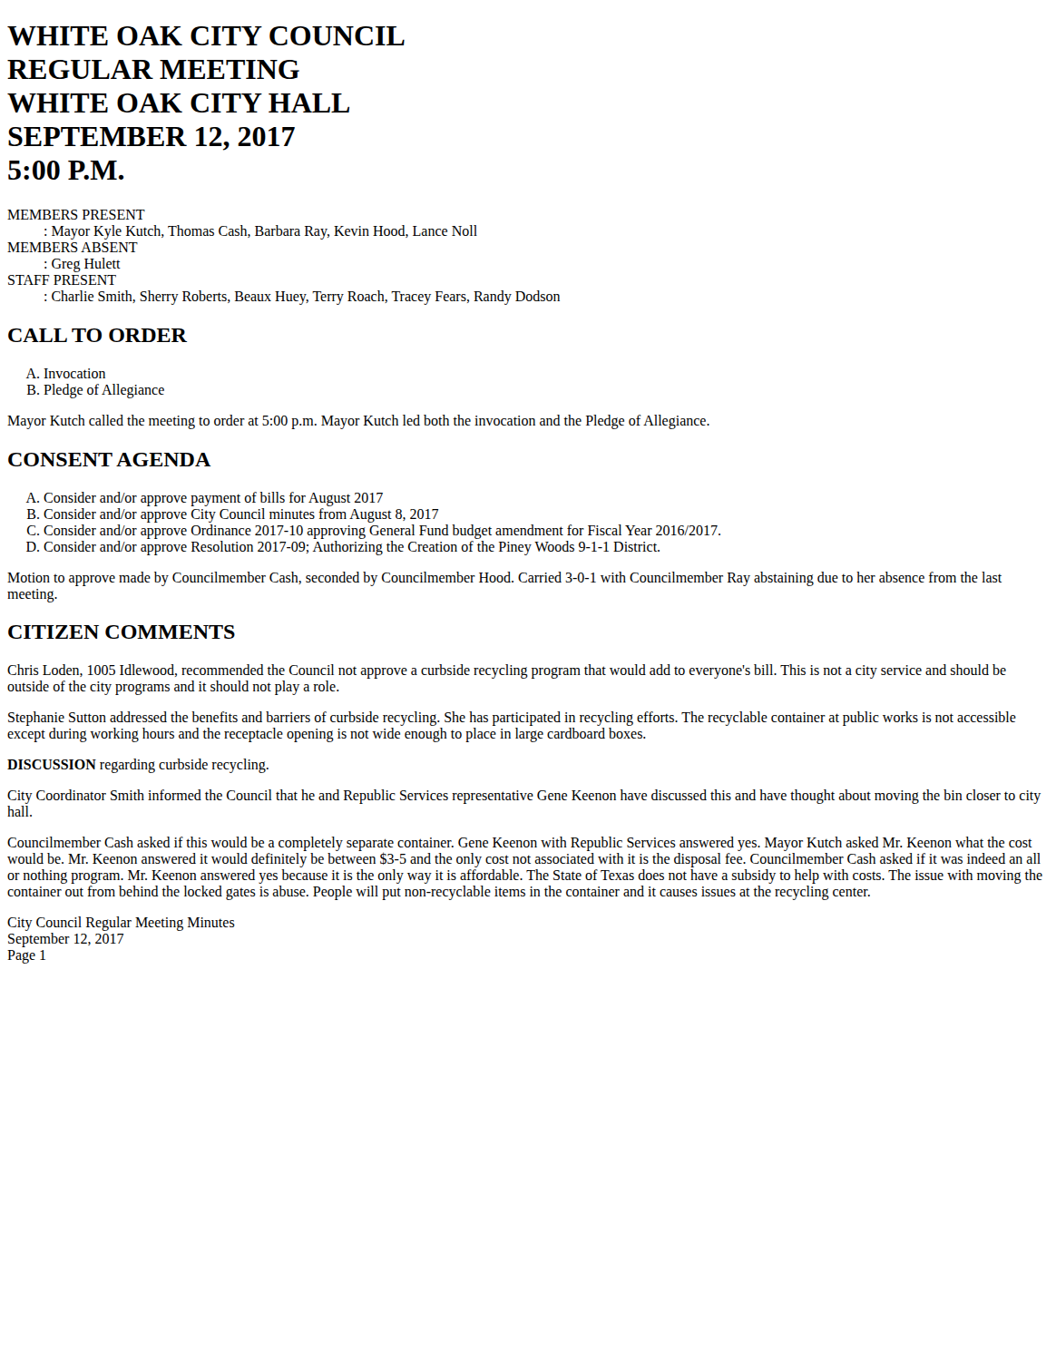WHITE OAK CITY COUNCIL
REGULAR MEETING
WHITE OAK CITY HALL
SEPTEMBER 12, 2017
5:00 P.M.
MEMBERS PRESENT
: Mayor Kyle Kutch, Thomas Cash, Barbara Ray, Kevin Hood, Lance Noll
MEMBERS ABSENT
: Greg Hulett
STAFF PRESENT
: Charlie Smith, Sherry Roberts, Beaux Huey, Terry Roach, Tracey Fears, Randy Dodson
CALL TO ORDER
Invocation
Pledge of Allegiance
Mayor Kutch called the meeting to order at 5:00 p.m. Mayor Kutch led both the invocation and the Pledge of Allegiance.
CONSENT AGENDA
Consider and/or approve payment of bills for August 2017
Consider and/or approve City Council minutes from August 8, 2017
Consider and/or approve Ordinance 2017-10 approving General Fund budget amendment for Fiscal Year 2016/2017.
Consider and/or approve Resolution 2017-09; Authorizing the Creation of the Piney Woods 9-1-1 District.
Motion to approve made by Councilmember Cash, seconded by Councilmember Hood. Carried 3-0-1 with Councilmember Ray abstaining due to her absence from the last meeting.
CITIZEN COMMENTS
Chris Loden, 1005 Idlewood, recommended the Council not approve a curbside recycling program that would add to everyone's bill. This is not a city service and should be outside of the city programs and it should not play a role.
Stephanie Sutton addressed the benefits and barriers of curbside recycling. She has participated in recycling efforts. The recyclable container at public works is not accessible except during working hours and the receptacle opening is not wide enough to place in large cardboard boxes.
DISCUSSION regarding curbside recycling.
City Coordinator Smith informed the Council that he and Republic Services representative Gene Keenon have discussed this and have thought about moving the bin closer to city hall.
Councilmember Cash asked if this would be a completely separate container. Gene Keenon with Republic Services answered yes. Mayor Kutch asked Mr. Keenon what the cost would be. Mr. Keenon answered it would definitely be between $3-5 and the only cost not associated with it is the disposal fee. Councilmember Cash asked if it was indeed an all or nothing program. Mr. Keenon answered yes because it is the only way it is affordable. The State of Texas does not have a subsidy to help with costs. The issue with moving the container out from behind the locked gates is abuse. People will put non-recyclable items in the container and it causes issues at the recycling center.
City Council Regular Meeting Minutes
September 12, 2017
Page 1